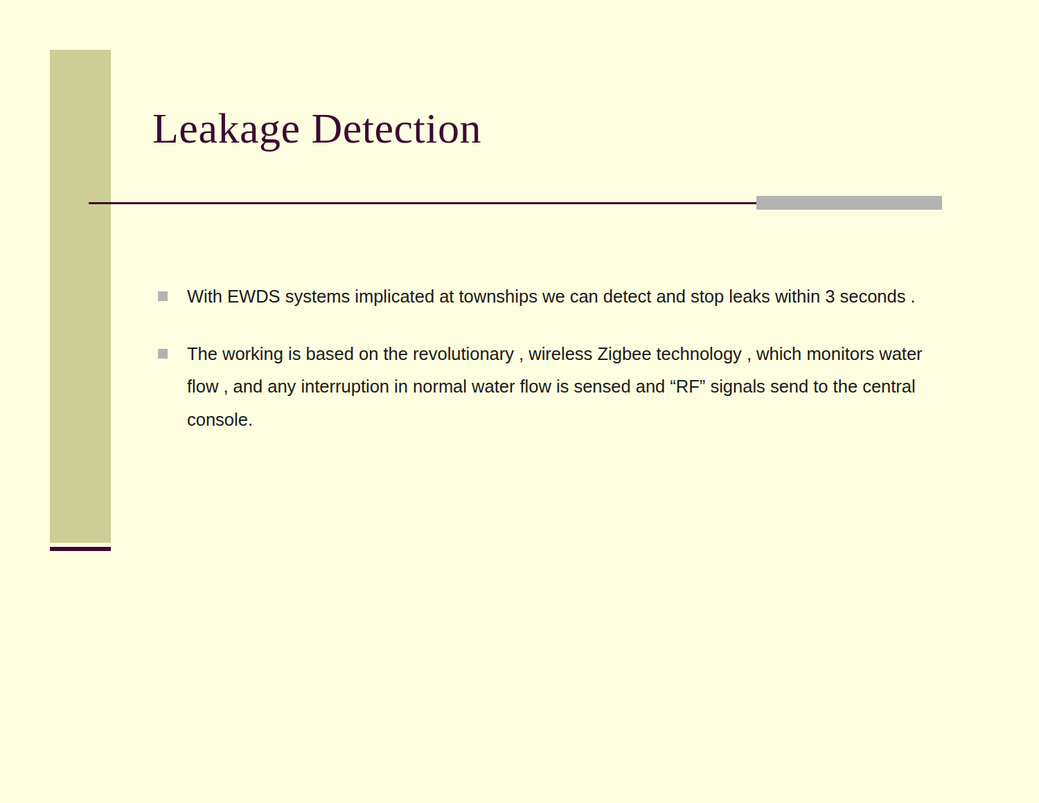Leakage Detection
With EWDS systems implicated at townships we can detect and stop leaks within 3 seconds .
The working is based on the revolutionary , wireless Zigbee technology , which monitors water flow , and any interruption in normal water flow is sensed and “RF” signals send to the central console.